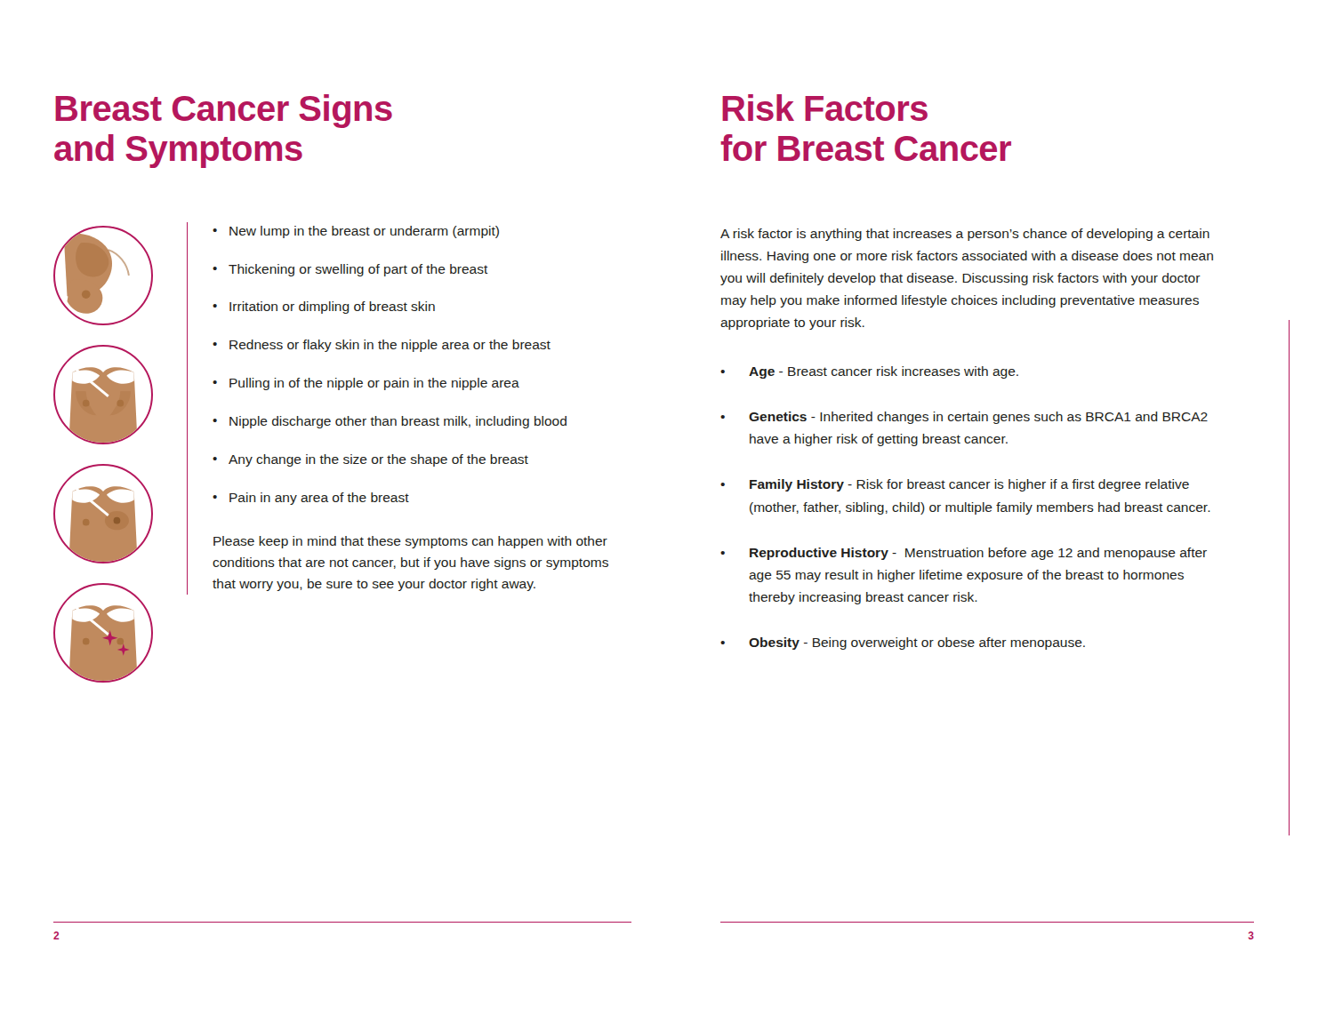Breast Cancer Signs
and Symptoms
New lump in the breast or underarm (armpit)
Thickening or swelling of part of the breast
Irritation or dimpling of breast skin
Redness or flaky skin in the nipple area or the breast
Pulling in of the nipple or pain in the nipple area
Nipple discharge other than breast milk, including blood
Any change in the size or the shape of the breast
Pain in any area of the breast
Please keep in mind that these symptoms can happen with other conditions that are not cancer, but if you have signs or symptoms that worry you, be sure to see your doctor right away.
2
Risk Factors
for Breast Cancer
A risk factor is anything that increases a person’s chance of developing a certain illness. Having one or more risk factors associated with a disease does not mean you will definitely develop that disease. Discussing risk factors with your doctor may help you make informed lifestyle choices including preventative measures appropriate to your risk.
• Age - Breast cancer risk increases with age.
• Genetics - Inherited changes in certain genes such as BRCA1 and BRCA2 have a higher risk of getting breast cancer.
• Family History - Risk for breast cancer is higher if a first degree relative (mother, father, sibling, child) or multiple family members had breast cancer.
• Reproductive History - Menstruation before age 12 and menopause after age 55 may result in higher lifetime exposure of the breast to hormones thereby increasing breast cancer risk.
• Obesity - Being overweight or obese after menopause.
3